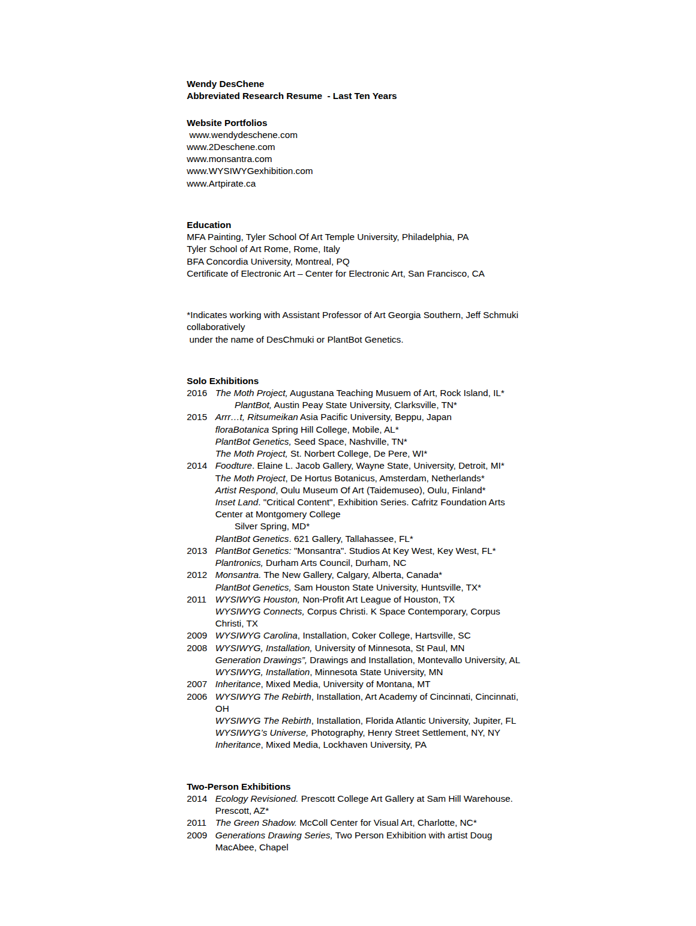Wendy DesChene
Abbreviated Research Resume - Last Ten Years
Website Portfolios
www.wendydeschene.com
www.2Deschene.com
www.monsantra.com
www.WYSIWYGexhibition.com
www.Artpirate.ca
Education
MFA Painting, Tyler School Of Art Temple University, Philadelphia, PA
Tyler School of Art Rome, Rome, Italy
BFA Concordia University, Montreal, PQ
Certificate of Electronic Art – Center for Electronic Art, San Francisco, CA
*Indicates working with Assistant Professor of Art Georgia Southern, Jeff Schmuki collaboratively
under the name of DesChmuki or PlantBot Genetics.
Solo Exhibitions
2016
The Moth Project, Augustana Teaching Musuem of Art, Rock Island, IL*
PlantBot, Austin Peay State University, Clarksville, TN*
2015
Arrr…t, Ritsumeikan Asia Pacific University, Beppu, Japan
floraBotanica Spring Hill College, Mobile, AL*
PlantBot Genetics, Seed Space, Nashville, TN*
The Moth Project, St. Norbert College, De Pere, WI*
2014
Foodture. Elaine L. Jacob Gallery, Wayne State, University, Detroit, MI*
The Moth Project, De Hortus Botanicus, Amsterdam, Netherlands*
Artist Respond, Oulu Museum Of Art (Taidemuseo), Oulu, Finland*
Inset Land. "Critical Content", Exhibition Series. Cafritz Foundation Arts Center at Montgomery College
Silver Spring, MD*
PlantBot Genetics. 621 Gallery, Tallahassee, FL*
2013
PlantBot Genetics: "Monsantra". Studios At Key West, Key West, FL*
Plantronics, Durham Arts Council, Durham, NC
2012
Monsantra. The New Gallery, Calgary, Alberta, Canada*
PlantBot Genetics, Sam Houston State University, Huntsville, TX*
2011
WYSIWYG Houston, Non-Profit Art League of Houston, TX
WYSIWYG Connects, Corpus Christi. K Space Contemporary, Corpus Christi, TX
2009
WYSIWYG Carolina, Installation, Coker College, Hartsville, SC
2008
WYSIWYG, Installation, University of Minnesota, St Paul, MN
Generation Drawings”, Drawings and Installation, Montevallo University, AL
WYSIWYG, Installation, Minnesota State University, MN
2007
Inheritance, Mixed Media, University of Montana, MT
2006
WYSIWYG The Rebirth, Installation, Art Academy of Cincinnati, Cincinnati, OH
WYSIWYG The Rebirth, Installation, Florida Atlantic University, Jupiter, FL
WYSIWYG’s Universe, Photography, Henry Street Settlement, NY, NY
Inheritance, Mixed Media, Lockhaven University, PA
Two-Person Exhibitions
2014
Ecology Revisioned. Prescott College Art Gallery at Sam Hill Warehouse. Prescott, AZ*
2011
The Green Shadow. McColl Center for Visual Art, Charlotte, NC*
2009
Generations Drawing Series, Two Person Exhibition with artist Doug MacAbee, Chapel